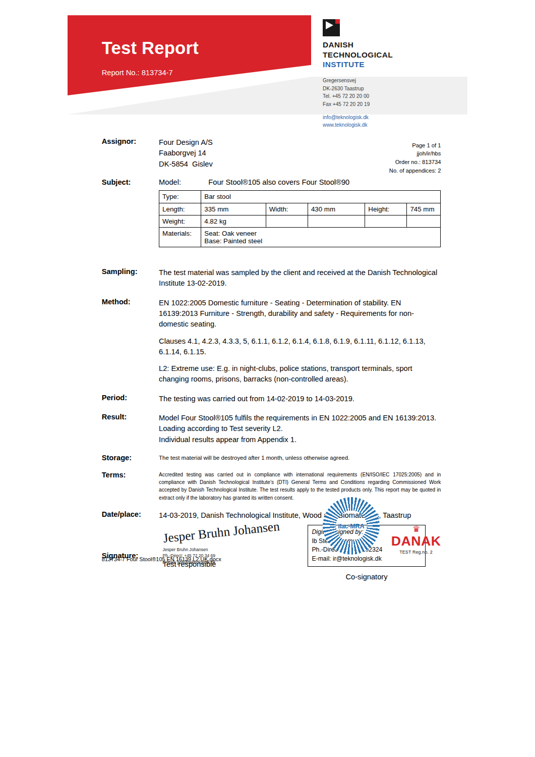Test Report
Report No.: 813734-7
DANISH
TECHNOLOGICAL
INSTITUTE
Gregersensvej
DK-2630 Taastrup
Tel. +45 72 20 20 00
Fax +45 72 20 20 19
info@teknologisk.dk
www.teknologisk.dk
Page 1 of 1
jjoh/ir/hbs
Order no.: 813734
No. of appendices: 2
Assignor:
Four Design A/S
Faaborgvej 14
DK-5854 Gislev
Subject:
Model:
Four Stool®105 also covers Four Stool®90
| Type: | Bar stool |
| Length: | 335 mm | Width: | 430 mm | Height: | 745 mm |
| Weight: | 4.82 kg | | | | |
| Materials: | Seat: Oak veneer Base: Painted steel |
Sampling:
The test material was sampled by the client and received at the Danish Technological Institute 13-02-2019.
Method:
EN 1022:2005 Domestic furniture - Seating - Determination of stability. EN 16139:2013 Furniture - Strength, durability and safety - Requirements for non-domestic seating.
Clauses 4.1, 4.2.3, 4.3.3, 5, 6.1.1, 6.1.2, 6.1.4, 6.1.8, 6.1.9, 6.1.11, 6.1.12, 6.1.13, 6.1.14, 6.1.15.
L2: Extreme use: E.g. in night-clubs, police stations, transport terminals, sport changing rooms, prisons, barracks (non-controlled areas).
Period:
The testing was carried out from 14-02-2019 to 14-03-2019.
Result:
Model Four Stool®105 fulfils the requirements in EN 1022:2005 and EN 16139:2013.
Loading according to Test severity L2.
Individual results appear from Appendix 1.
Storage:
The test material will be destroyed after 1 month, unless otherwise agreed.
Terms:
Accredited testing was carried out in compliance with international requirements (EN/ISO/IEC 17025:2005) and in compliance with Danish Technological Institute’s (DTI) General Terms and Conditions regarding Commissioned Work accepted by Danish Technological Institute. The test results apply to the tested products only. This report may be quoted in extract only if the laboratory has granted its written consent.
Date/place:
14-03-2019, Danish Technological Institute, Wood and Biomaterials, Taastrup
Signature:
Jesper Bruhn Johansen
Jesper Bruhn Johansen
Ph.-Direct: +45 72 20 34 69
E-mail: jjoh@teknologisk.dk
Test responsible
Digitally signed by:
Ib Steen Rasmussen
Ph.-Direct: +45 72202324
E-mail: ir@teknologisk.dk
Co-signatory
813734-7 Four Stool®105 EN 16139 L2 UK.docx
ilac-MRA
♛
DANAK
TEST Reg.no. 2